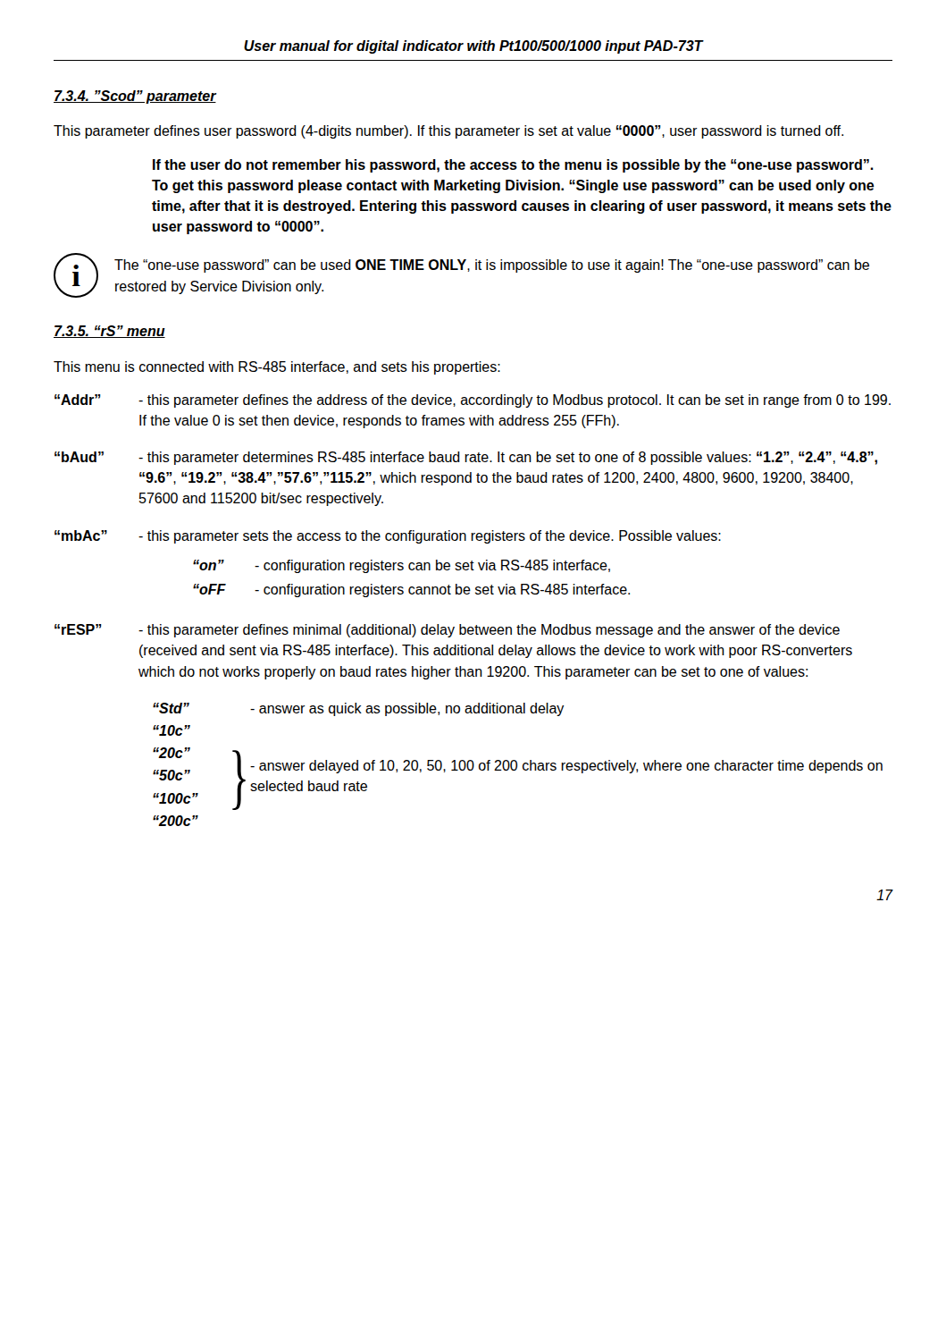User manual for digital indicator with Pt100/500/1000 input PAD-73T
7.3.4. ”Scod” parameter
This parameter defines user password (4-digits number). If this parameter is set at value “0000”, user password is turned off.
If the user do not remember his password, the access to the menu is possible by the “one-use password”. To get this password please contact with Marketing Division. “Single use password” can be used only one time, after that it is destroyed. Entering this password causes in clearing of user password, it means sets the user password to “0000”.
i
The “one-use password” can be used ONE TIME ONLY, it is impossible to use it again! The “one-use password” can be restored by Service Division only.
7.3.5. “rS” menu
This menu is connected with RS-485 interface, and sets his properties:
“Addr”
- this parameter defines the address of the device, accordingly to Modbus protocol. It can be set in range from 0 to 199. If the value 0 is set then device, responds to frames with address 255 (FFh).
“bAud”
- this parameter determines RS-485 interface baud rate. It can be set to one of 8 possible values: “1.2”, “2.4”, “4.8”, “9.6”, “19.2”, “38.4”,”57.6”,”115.2”, which respond to the baud rates of 1200, 2400, 4800, 9600, 19200, 38400, 57600 and 115200 bit/sec respectively.
“mbAc”
- this parameter sets the access to the configuration registers of the device. Possible values:
“on”- configuration registers can be set via RS-485 interface,
“oFF- configuration registers cannot be set via RS-485 interface.
“rESP”
- this parameter defines minimal (additional) delay between the Modbus message and the answer of the device (received and sent via RS-485 interface). This additional delay allows the device to work with poor RS-converters which do not works properly on baud rates higher than 19200. This parameter can be set to one of values:
“Std”
- answer as quick as possible, no additional delay
“10c”
}
“20c”
- answer delayed of 10, 20, 50, 100 of 200 chars respectively, where one character time depends on selected baud rate
“50c”
“100c”
“200c”
17